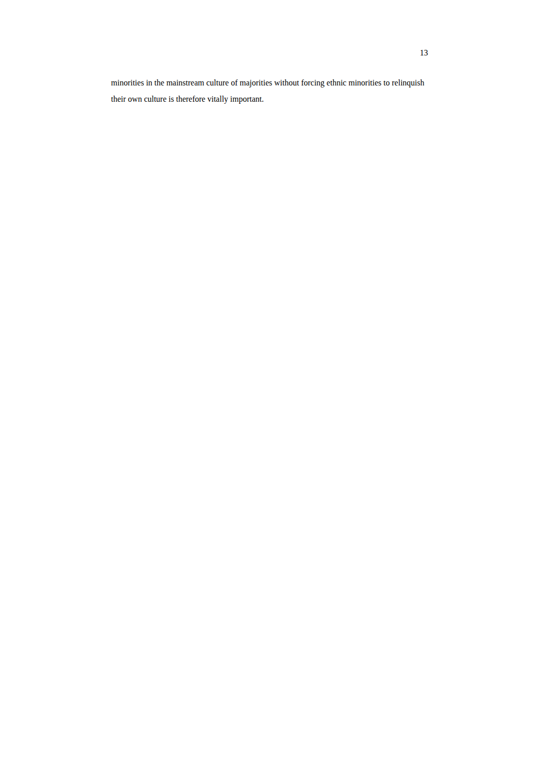13
minorities in the mainstream culture of majorities without forcing ethnic minorities to relinquish their own culture is therefore vitally important.